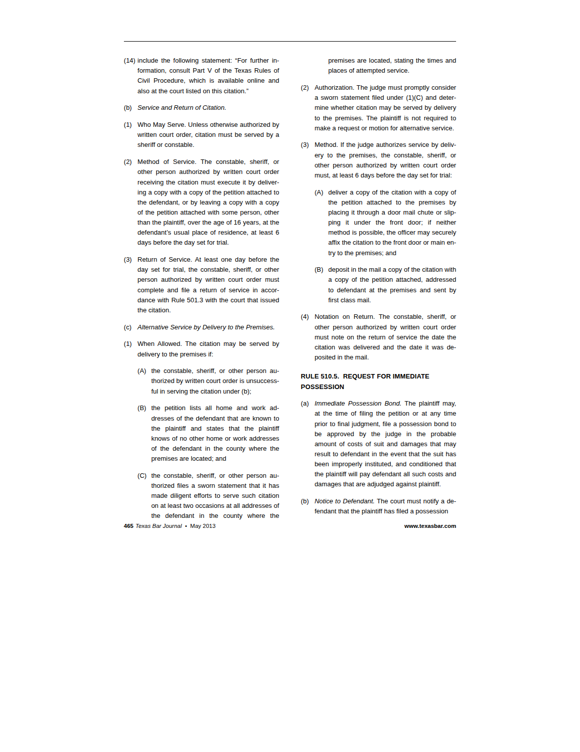(14) include the following statement: “For further information, consult Part V of the Texas Rules of Civil Procedure, which is available online and also at the court listed on this citation.”
(b) Service and Return of Citation.
(1) Who May Serve. Unless otherwise authorized by written court order, citation must be served by a sheriff or constable.
(2) Method of Service. The constable, sheriff, or other person authorized by written court order receiving the citation must execute it by delivering a copy with a copy of the petition attached to the defendant, or by leaving a copy with a copy of the petition attached with some person, other than the plaintiff, over the age of 16 years, at the defendant’s usual place of residence, at least 6 days before the day set for trial.
(3) Return of Service. At least one day before the day set for trial, the constable, sheriff, or other person authorized by written court order must complete and file a return of service in accordance with Rule 501.3 with the court that issued the citation.
(c) Alternative Service by Delivery to the Premises.
(1) When Allowed. The citation may be served by delivery to the premises if:
(A) the constable, sheriff, or other person authorized by written court order is unsuccessful in serving the citation under (b);
(B) the petition lists all home and work addresses of the defendant that are known to the plaintiff and states that the plaintiff knows of no other home or work addresses of the defendant in the county where the premises are located; and
(C) the constable, sheriff, or other person authorized files a sworn statement that it has made diligent efforts to serve such citation on at least two occasions at all addresses of the defendant in the county where the premises are located, stating the times and places of attempted service.
(2) Authorization. The judge must promptly consider a sworn statement filed under (1)(C) and determine whether citation may be served by delivery to the premises. The plaintiff is not required to make a request or motion for alternative service.
(3) Method. If the judge authorizes service by delivery to the premises, the constable, sheriff, or other person authorized by written court order must, at least 6 days before the day set for trial:
(A) deliver a copy of the citation with a copy of the petition attached to the premises by placing it through a door mail chute or slipping it under the front door; if neither method is possible, the officer may securely affix the citation to the front door or main entry to the premises; and
(B) deposit in the mail a copy of the citation with a copy of the petition attached, addressed to defendant at the premises and sent by first class mail.
(4) Notation on Return. The constable, sheriff, or other person authorized by written court order must note on the return of service the date the citation was delivered and the date it was deposited in the mail.
RULE 510.5. REQUEST FOR IMMEDIATE POSSESSION
(a) Immediate Possession Bond. The plaintiff may, at the time of filing the petition or at any time prior to final judgment, file a possession bond to be approved by the judge in the probable amount of costs of suit and damages that may result to defendant in the event that the suit has been improperly instituted, and conditioned that the plaintiff will pay defendant all such costs and damages that are adjudged against plaintiff.
(b) Notice to Defendant. The court must notify a defendant that the plaintiff has filed a possession
465 Texas Bar Journal • May 2013
www.texasbar.com